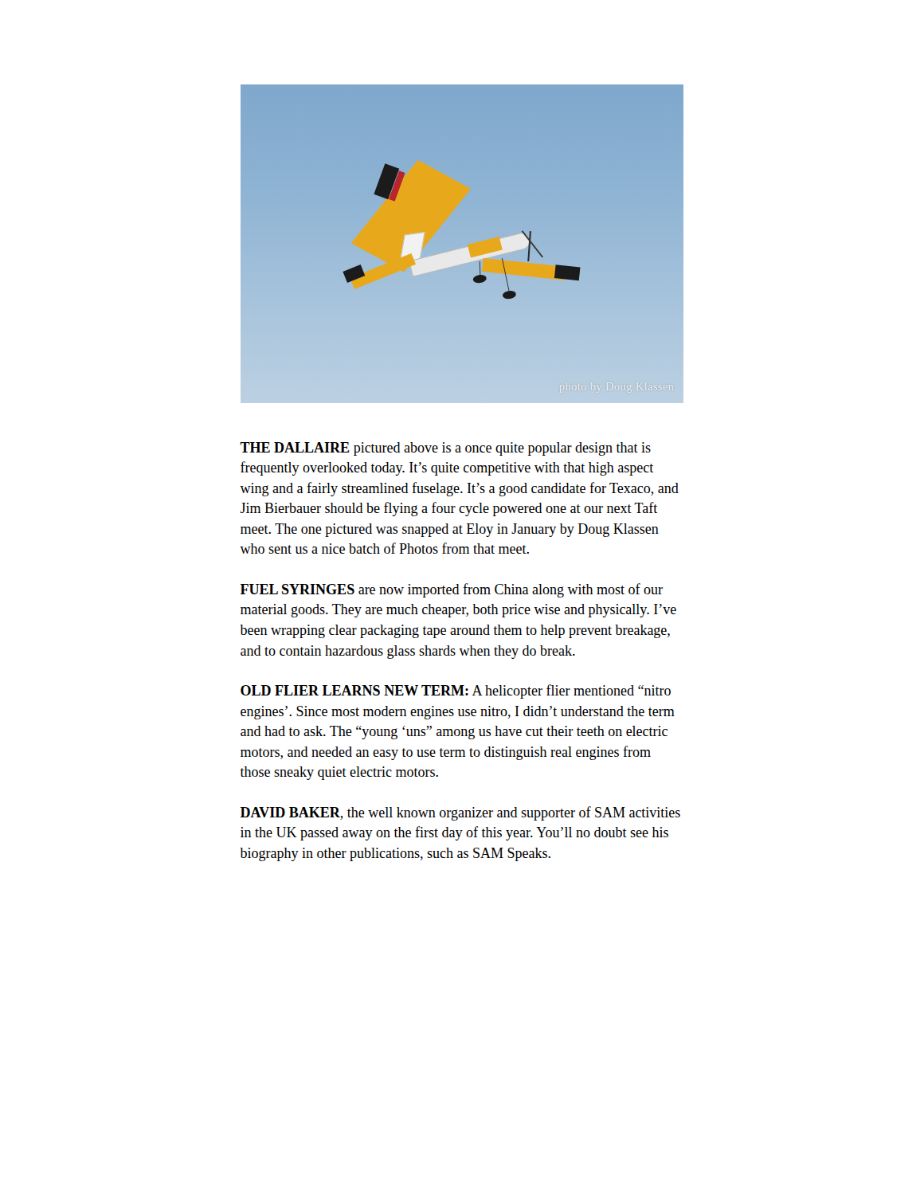photo by Doug Klassen
THE DALLAIRE pictured above is a once quite popular design that is frequently overlooked today. It’s quite competitive with that high aspect wing and a fairly streamlined fuselage. It’s a good candidate for Texaco, and Jim Bierbauer should be flying a four cycle powered one at our next Taft meet. The one pictured was snapped at Eloy in January by Doug Klassen who sent us a nice batch of Photos from that meet.
FUEL SYRINGES are now imported from China along with most of our material goods. They are much cheaper, both price wise and physically. I’ve been wrapping clear packaging tape around them to help prevent breakage, and to contain hazardous glass shards when they do break.
OLD FLIER LEARNS NEW TERM: A helicopter flier mentioned “nitro engines’. Since most modern engines use nitro, I didn’t understand the term and had to ask. The “young ‘uns” among us have cut their teeth on electric motors, and needed an easy to use term to distinguish real engines from those sneaky quiet electric motors.
DAVID BAKER, the well known organizer and supporter of SAM activities in the UK passed away on the first day of this year. You’ll no doubt see his biography in other publications, such as SAM Speaks.